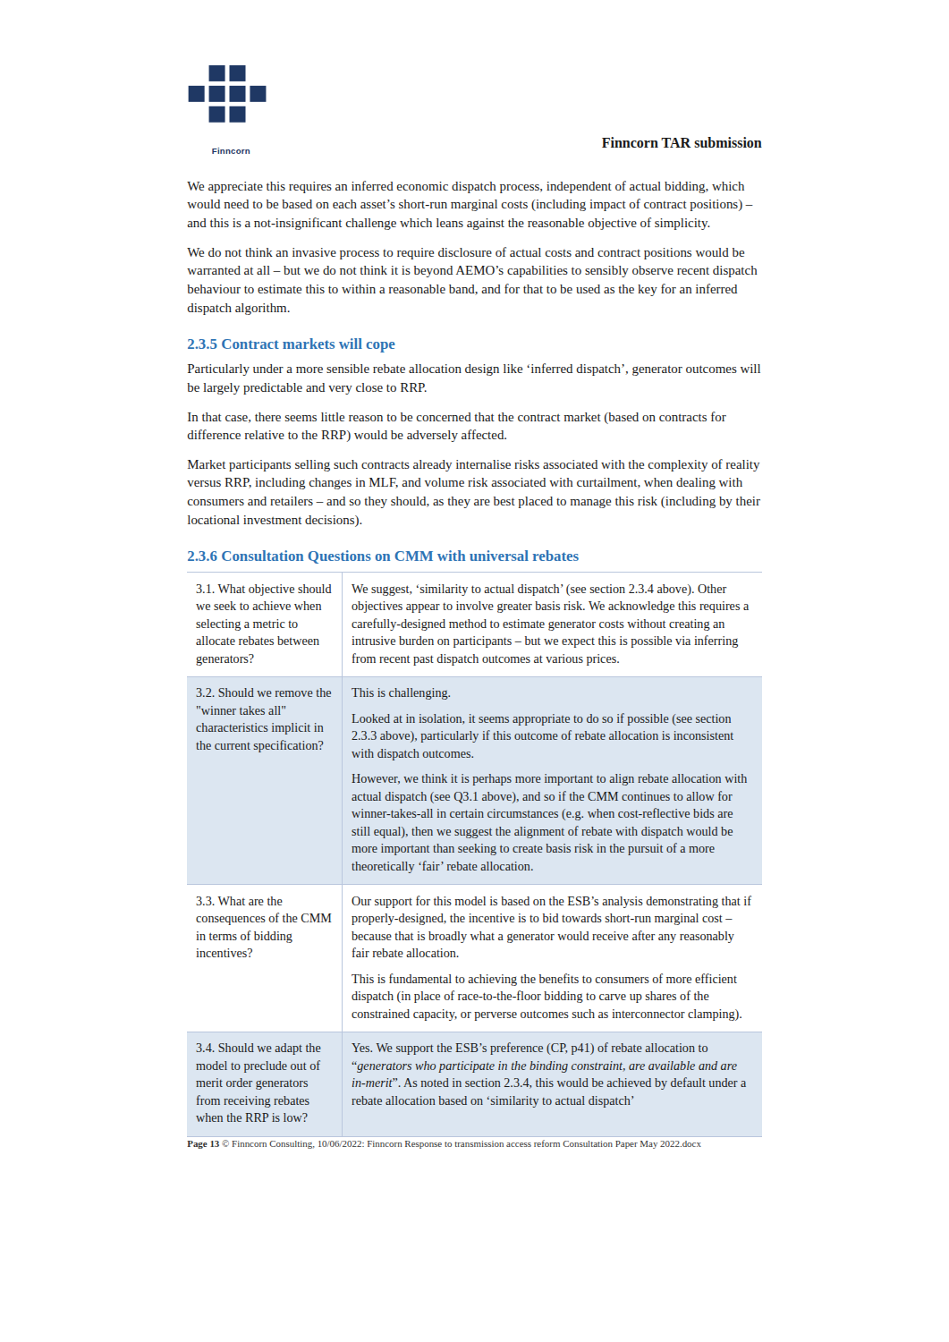Finncorn
Finncorn TAR submission
We appreciate this requires an inferred economic dispatch process, independent of actual bidding, which would need to be based on each asset’s short-run marginal costs (including impact of contract positions) – and this is a not-insignificant challenge which leans against the reasonable objective of simplicity.
We do not think an invasive process to require disclosure of actual costs and contract positions would be warranted at all – but we do not think it is beyond AEMO’s capabilities to sensibly observe recent dispatch behaviour to estimate this to within a reasonable band, and for that to be used as the key for an inferred dispatch algorithm.
2.3.5 Contract markets will cope
Particularly under a more sensible rebate allocation design like ‘inferred dispatch’, generator outcomes will be largely predictable and very close to RRP.
In that case, there seems little reason to be concerned that the contract market (based on contracts for difference relative to the RRP) would be adversely affected.
Market participants selling such contracts already internalise risks associated with the complexity of reality versus RRP, including changes in MLF, and volume risk associated with curtailment, when dealing with consumers and retailers – and so they should, as they are best placed to manage this risk (including by their locational investment decisions).
2.3.6 Consultation Questions on CMM with universal rebates
| 3.1. What objective should we seek to achieve when selecting a metric to allocate rebates between generators? | We suggest, ‘similarity to actual dispatch’ (see section 2.3.4 above). Other objectives appear to involve greater basis risk. We acknowledge this requires a carefully-designed method to estimate generator costs without creating an intrusive burden on participants – but we expect this is possible via inferring from recent past dispatch outcomes at various prices. |
| 3.2. Should we remove the "winner takes all" characteristics implicit in the current specification? | This is challenging. Looked at in isolation, it seems appropriate to do so if possible (see section 2.3.3 above), particularly if this outcome of rebate allocation is inconsistent with dispatch outcomes. However, we think it is perhaps more important to align rebate allocation with actual dispatch (see Q3.1 above), and so if the CMM continues to allow for winner-takes-all in certain circumstances (e.g. when cost-reflective bids are still equal), then we suggest the alignment of rebate with dispatch would be more important than seeking to create basis risk in the pursuit of a more theoretically ‘fair’ rebate allocation. |
| 3.3. What are the consequences of the CMM in terms of bidding incentives? | Our support for this model is based on the ESB’s analysis demonstrating that if properly-designed, the incentive is to bid towards short-run marginal cost – because that is broadly what a generator would receive after any reasonably fair rebate allocation. This is fundamental to achieving the benefits to consumers of more efficient dispatch (in place of race-to-the-floor bidding to carve up shares of the constrained capacity, or perverse outcomes such as interconnector clamping). |
| 3.4. Should we adapt the model to preclude out of merit order generators from receiving rebates when the RRP is low? | Yes. We support the ESB’s preference (CP, p41) of rebate allocation to “ generators who participate in the binding constraint, are available and are in-merit ”. As noted in section 2.3.4, this would be achieved by default under a rebate allocation based on ‘similarity to actual dispatch’ |
Page 13 © Finncorn Consulting, 10/06/2022: Finncorn Response to transmission access reform Consultation Paper May 2022.docx